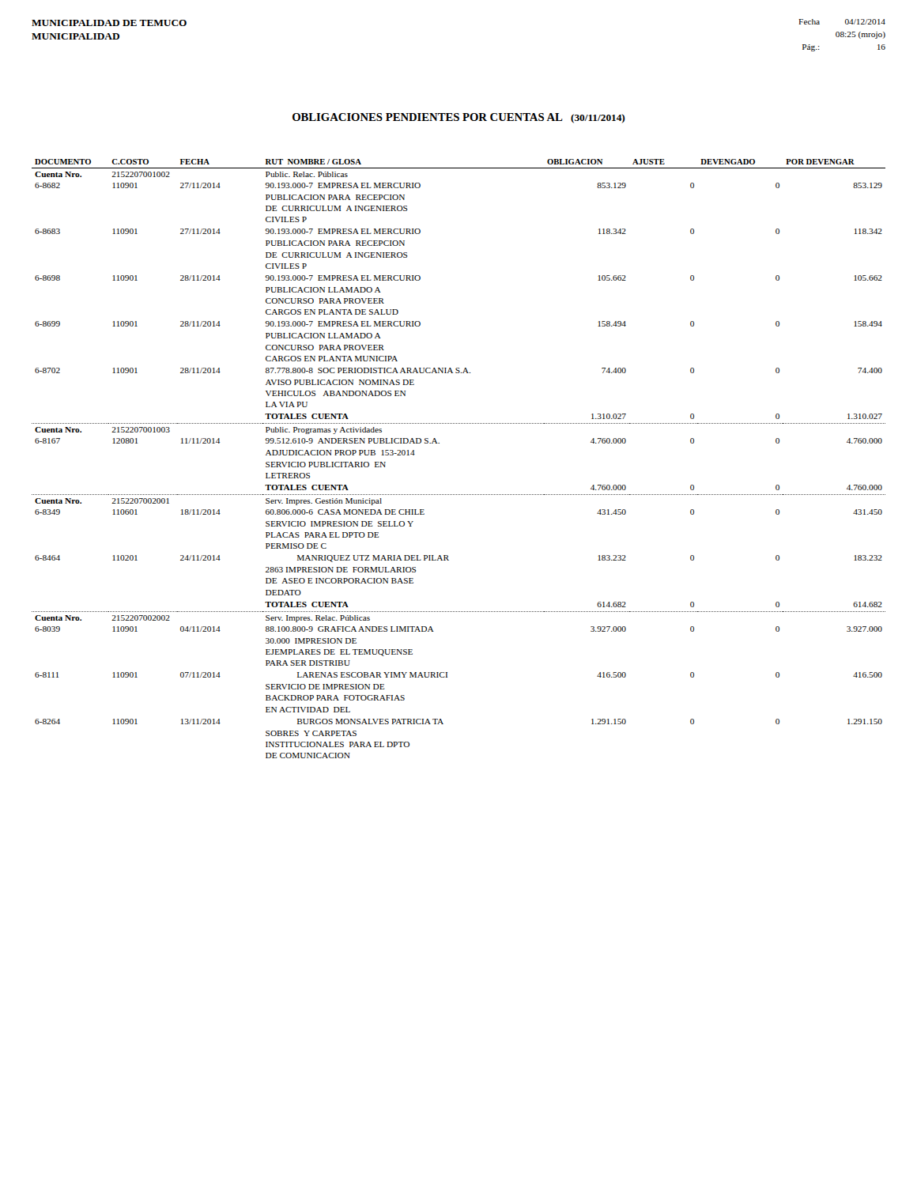MUNICIPALIDAD DE TEMUCO
MUNICIPALIDAD
Fecha 04/12/2014
08:25 (mrojo)
Pág.: 16
OBLIGACIONES PENDIENTES POR CUENTAS AL (30/11/2014)
| DOCUMENTO | C.COSTO | FECHA | RUT NOMBRE / GLOSA | OBLIGACION | AJUSTE | DEVENGADO | POR DEVENGAR |
| --- | --- | --- | --- | --- | --- | --- | --- |
| Cuenta Nro. | 2152207001002 | Public. Relac. Públicas | | | | |
| 6-8682 | 110901 | 27/11/2014 | 90.193.000-7 EMPRESA EL MERCURIO | 853.129 | 0 | 0 | 853.129 |
| | PUBLICACION PARA RECEPCION DE CURRICULUM A INGENIEROS CIVILES P | |
| 6-8683 | 110901 | 27/11/2014 | 90.193.000-7 EMPRESA EL MERCURIO | 118.342 | 0 | 0 | 118.342 |
| | PUBLICACION PARA RECEPCION DE CURRICULUM A INGENIEROS CIVILES P | |
| 6-8698 | 110901 | 28/11/2014 | 90.193.000-7 EMPRESA EL MERCURIO | 105.662 | 0 | 0 | 105.662 |
| | PUBLICACION LLAMADO A CONCURSO PARA PROVEER CARGOS EN PLANTA DE SALUD | |
| 6-8699 | 110901 | 28/11/2014 | 90.193.000-7 EMPRESA EL MERCURIO | 158.494 | 0 | 0 | 158.494 |
| | PUBLICACION LLAMADO A CONCURSO PARA PROVEER CARGOS EN PLANTA MUNICIPA | |
| 6-8702 | 110901 | 28/11/2014 | 87.778.800-8 SOC PERIODISTICA ARAUCANIA S.A. | 74.400 | 0 | 0 | 74.400 |
| | AVISO PUBLICACION NOMINAS DE VEHICULOS ABANDONADOS EN LA VIA PU | |
| | TOTALES CUENTA | 1.310.027 | 0 | 0 | 1.310.027 |
| Cuenta Nro. | 2152207001003 | Public. Programas y Actividades | | | | |
| 6-8167 | 120801 | 11/11/2014 | 99.512.610-9 ANDERSEN PUBLICIDAD S.A. | 4.760.000 | 0 | 0 | 4.760.000 |
| | ADJUDICACION PROP PUB 153-2014 SERVICIO PUBLICITARIO EN LETREROS | |
| | TOTALES CUENTA | 4.760.000 | 0 | 0 | 4.760.000 |
| Cuenta Nro. | 2152207002001 | Serv. Impres. Gestión Municipal | | | | |
| 6-8349 | 110601 | 18/11/2014 | 60.806.000-6 CASA MONEDA DE CHILE | 431.450 | 0 | 0 | 431.450 |
| | SERVICIO IMPRESION DE SELLO Y PLACAS PARA EL DPTO DE PERMISO DE C | |
| 6-8464 | 110201 | 24/11/2014 | MANRIQUEZ UTZ MARIA DEL PILAR | 183.232 | 0 | 0 | 183.232 |
| | 2863 IMPRESION DE FORMULARIOS DE ASEO E INCORPORACION BASE DEDATO | |
| | TOTALES CUENTA | 614.682 | 0 | 0 | 614.682 |
| Cuenta Nro. | 2152207002002 | Serv. Impres. Relac. Públicas | | | | |
| 6-8039 | 110901 | 04/11/2014 | 88.100.800-9 GRAFICA ANDES LIMITADA | 3.927.000 | 0 | 0 | 3.927.000 |
| | 30.000 IMPRESION DE EJEMPLARES DE EL TEMUQUENSE PARA SER DISTRIBU | |
| 6-8111 | 110901 | 07/11/2014 | LARENAS ESCOBAR YIMY MAURICI | 416.500 | 0 | 0 | 416.500 |
| | SERVICIO DE IMPRESION DE BACKDROP PARA FOTOGRAFIAS EN ACTIVIDAD DEL | |
| 6-8264 | 110901 | 13/11/2014 | BURGOS MONSALVES PATRICIA TA | 1.291.150 | 0 | 0 | 1.291.150 |
| | SOBRES Y CARPETAS INSTITUCIONALES PARA EL DPTO DE COMUNICACION | |